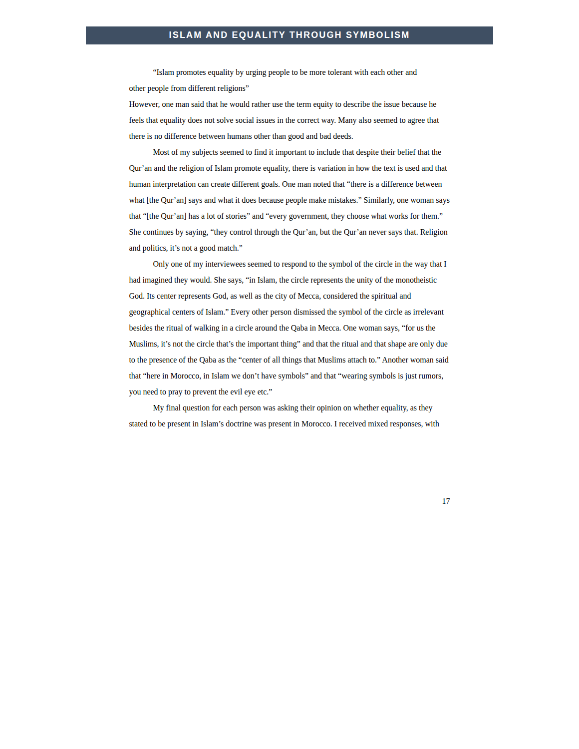Islam and Equality Through Symbolism
“Islam promotes equality by urging people to be more tolerant with each other and other people from different religions”
However, one man said that he would rather use the term equity to describe the issue because he feels that equality does not solve social issues in the correct way. Many also seemed to agree that there is no difference between humans other than good and bad deeds.
Most of my subjects seemed to find it important to include that despite their belief that the Qur’an and the religion of Islam promote equality, there is variation in how the text is used and that human interpretation can create different goals. One man noted that “there is a difference between what [the Qur’an] says and what it does because people make mistakes.” Similarly, one woman says that “[the Qur’an] has a lot of stories” and “every government, they choose what works for them.” She continues by saying, “they control through the Qur’an, but the Qur’an never says that. Religion and politics, it’s not a good match.”
Only one of my interviewees seemed to respond to the symbol of the circle in the way that I had imagined they would. She says, “in Islam, the circle represents the unity of the monotheistic God. Its center represents God, as well as the city of Mecca, considered the spiritual and geographical centers of Islam.” Every other person dismissed the symbol of the circle as irrelevant besides the ritual of walking in a circle around the Qaba in Mecca. One woman says, “for us the Muslims, it’s not the circle that’s the important thing” and that the ritual and that shape are only due to the presence of the Qaba as the “center of all things that Muslims attach to.” Another woman said that “here in Morocco, in Islam we don’t have symbols” and that “wearing symbols is just rumors, you need to pray to prevent the evil eye etc.”
My final question for each person was asking their opinion on whether equality, as they stated to be present in Islam’s doctrine was present in Morocco. I received mixed responses, with
17